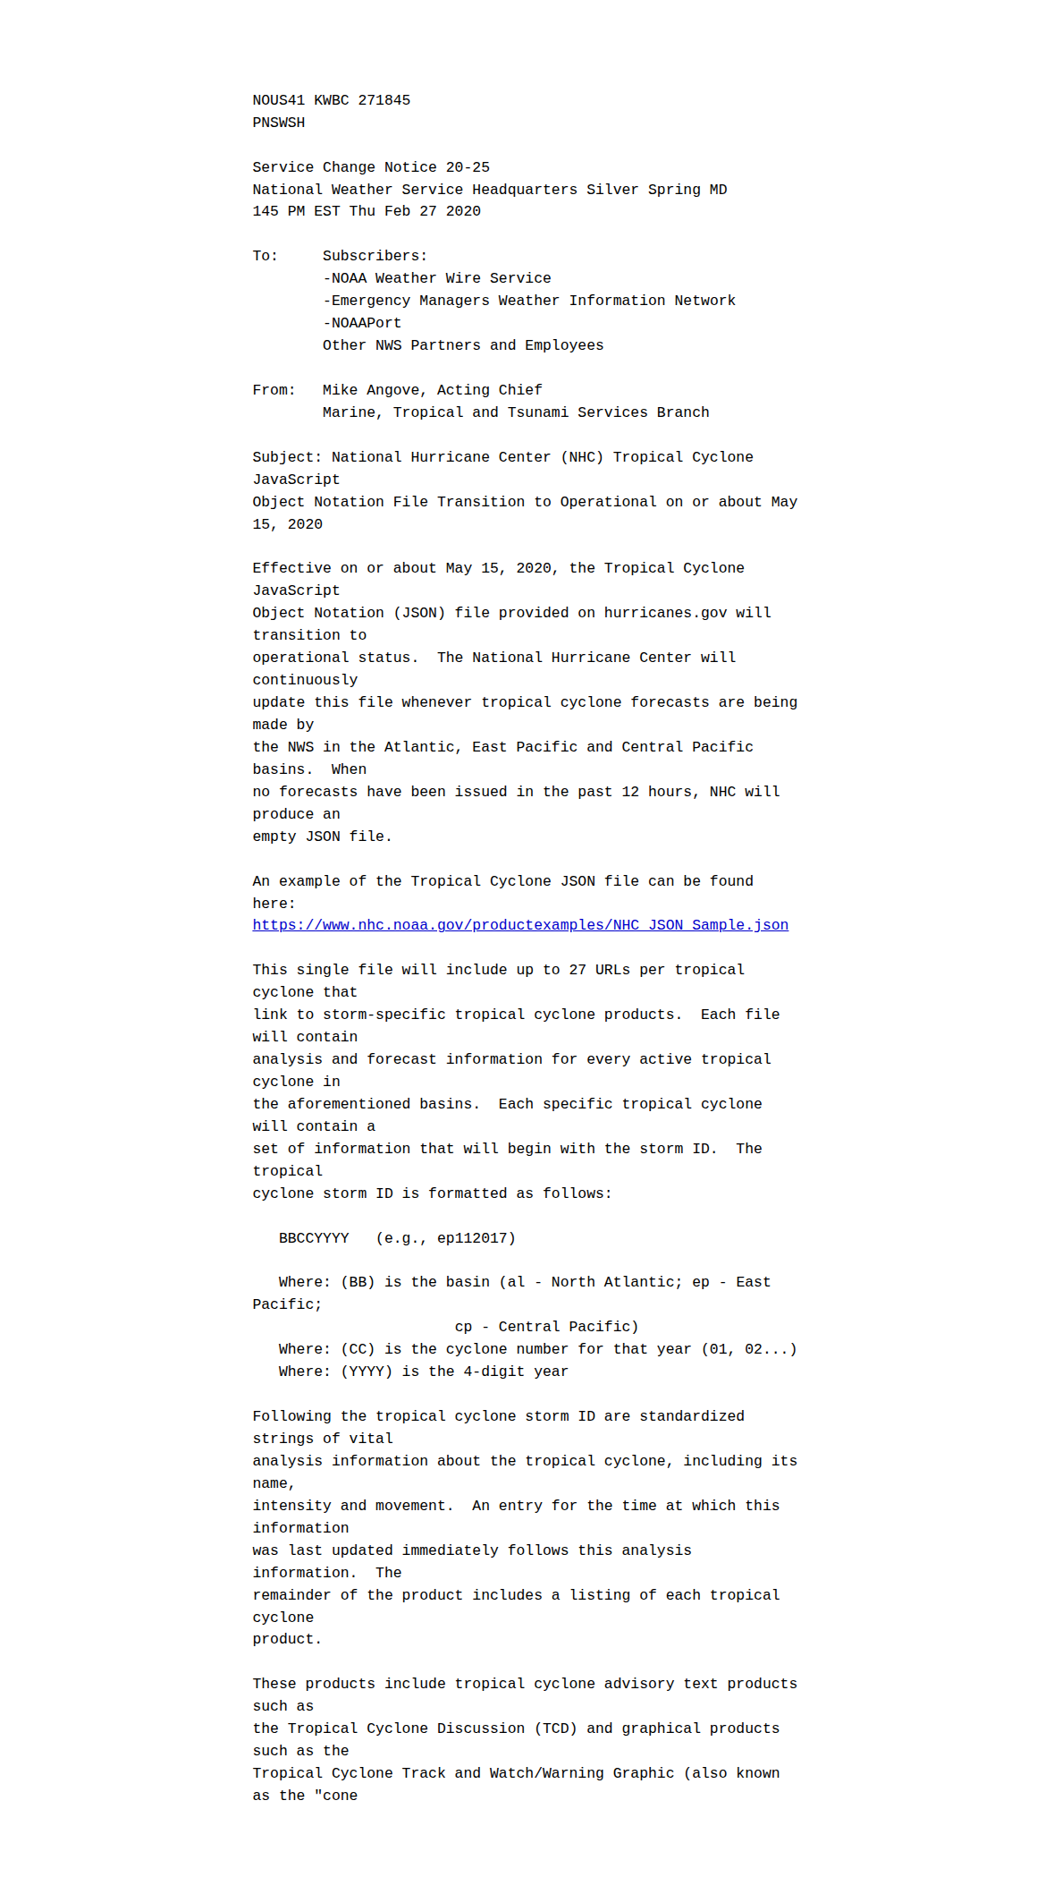NOUS41 KWBC 271845
PNSWSH

Service Change Notice 20-25
National Weather Service Headquarters Silver Spring MD
145 PM EST Thu Feb 27 2020

To:     Subscribers:
        -NOAA Weather Wire Service
        -Emergency Managers Weather Information Network
        -NOAAPort
        Other NWS Partners and Employees

From:   Mike Angove, Acting Chief
        Marine, Tropical and Tsunami Services Branch

Subject: National Hurricane Center (NHC) Tropical Cyclone JavaScript
Object Notation File Transition to Operational on or about May 15, 2020

Effective on or about May 15, 2020, the Tropical Cyclone JavaScript
Object Notation (JSON) file provided on hurricanes.gov will transition to
operational status.  The National Hurricane Center will continuously
update this file whenever tropical cyclone forecasts are being made by
the NWS in the Atlantic, East Pacific and Central Pacific basins.  When
no forecasts have been issued in the past 12 hours, NHC will produce an
empty JSON file.

An example of the Tropical Cyclone JSON file can be found here:
https://www.nhc.noaa.gov/productexamples/NHC_JSON_Sample.json

This single file will include up to 27 URLs per tropical cyclone that
link to storm-specific tropical cyclone products.  Each file will contain
analysis and forecast information for every active tropical cyclone in
the aforementioned basins.  Each specific tropical cyclone will contain a
set of information that will begin with the storm ID.  The tropical
cyclone storm ID is formatted as follows:

   BBCCYYYY   (e.g., ep112017)

   Where: (BB) is the basin (al - North Atlantic; ep - East Pacific;
                       cp - Central Pacific)
   Where: (CC) is the cyclone number for that year (01, 02...)
   Where: (YYYY) is the 4-digit year

Following the tropical cyclone storm ID are standardized strings of vital
analysis information about the tropical cyclone, including its name,
intensity and movement.  An entry for the time at which this information
was last updated immediately follows this analysis information.  The
remainder of the product includes a listing of each tropical cyclone
product.

These products include tropical cyclone advisory text products such as
the Tropical Cyclone Discussion (TCD) and graphical products such as the
Tropical Cyclone Track and Watch/Warning Graphic (also known as the "cone